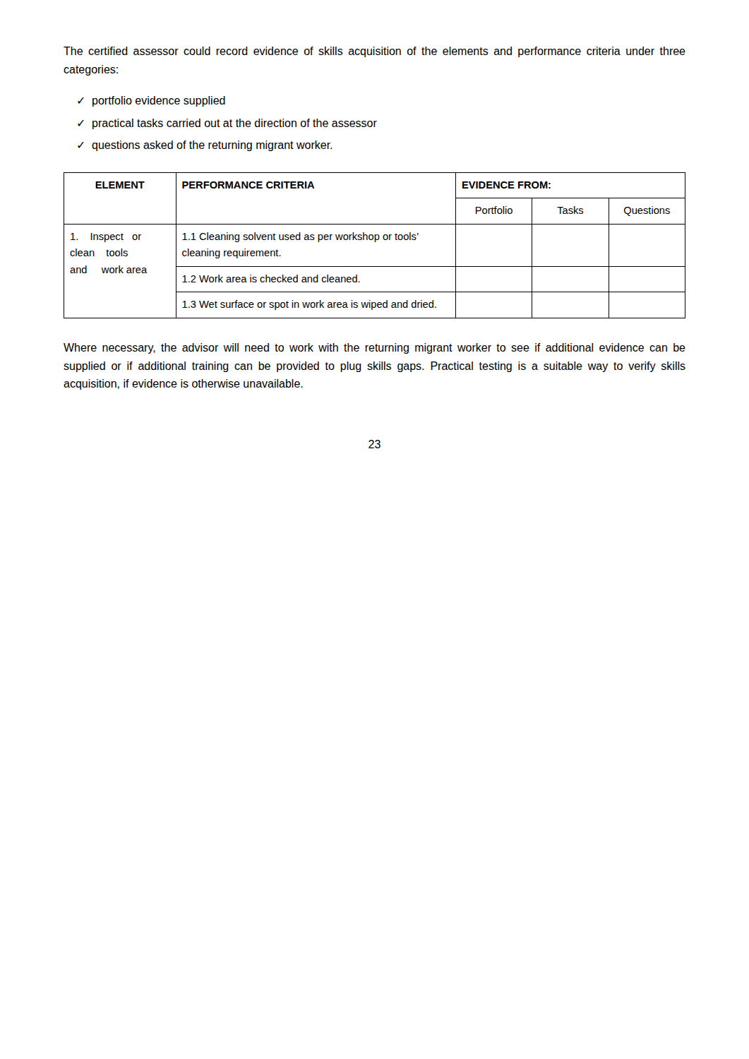The certified assessor could record evidence of skills acquisition of the elements and performance criteria under three categories:
portfolio evidence supplied
practical tasks carried out at the direction of the assessor
questions asked of the returning migrant worker.
| ELEMENT | PERFORMANCE CRITERIA | EVIDENCE FROM: |
| --- | --- | --- |
| Portfolio | Tasks | Questions |
| 1. Inspect or clean tools and work area | 1.1 Cleaning solvent used as per workshop or tools’ cleaning requirement. | | | |
| 1.2 Work area is checked and cleaned. | | | |
| 1.3 Wet surface or spot in work area is wiped and dried. | | | |
Where necessary, the advisor will need to work with the returning migrant worker to see if additional evidence can be supplied or if additional training can be provided to plug skills gaps. Practical testing is a suitable way to verify skills acquisition, if evidence is otherwise unavailable.
23